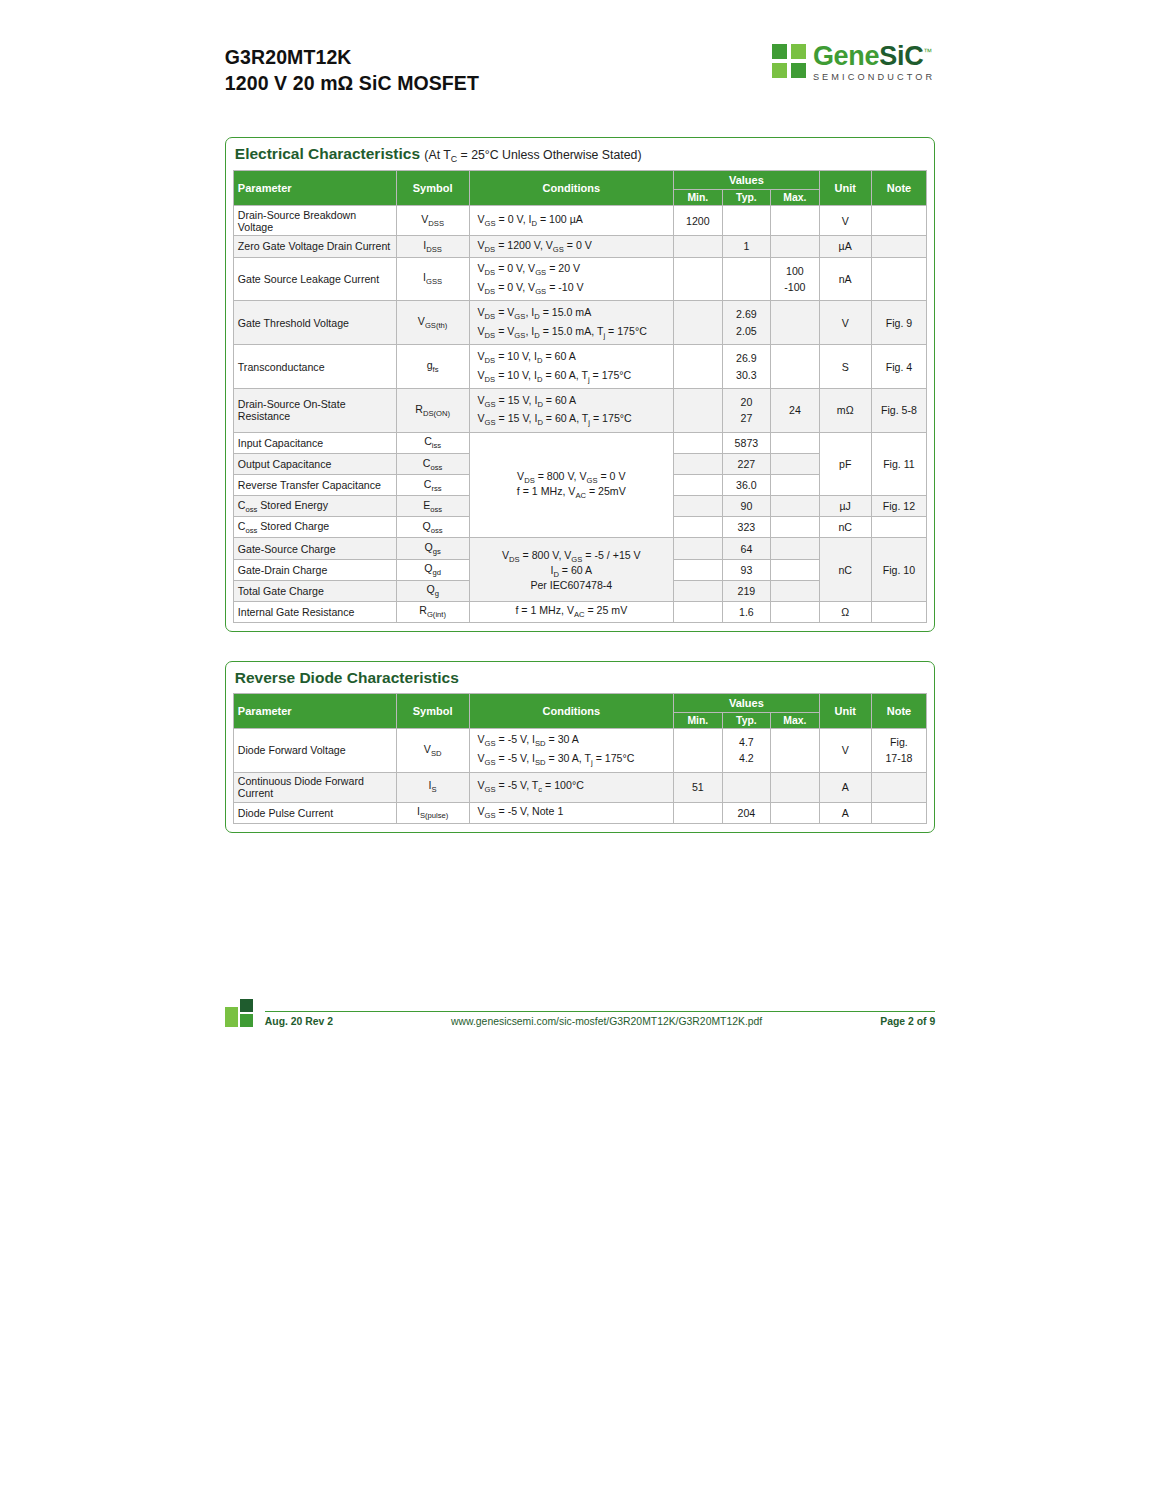G3R20MT12K
1200 V 20 mΩ SiC MOSFET
GeneSiC™
SEMICONDUCTOR
Electrical Characteristics (At TC = 25°C Unless Otherwise Stated)
| Parameter | Symbol | Conditions | Values | Unit | Note |
| --- | --- | --- | --- | --- | --- |
| Min. | Typ. | Max. |
| Drain-Source Breakdown Voltage | V DSS | V GS = 0 V, I D = 100 µA | 1200 | | | V | |
| Zero Gate Voltage Drain Current | I DSS | V DS = 1200 V, V GS = 0 V | | 1 | | µA | |
| Gate Source Leakage Current | I GSS | V DS = 0 V, V GS = 20 V V DS = 0 V, V GS = -10 V | | | 100 -100 | nA | |
| Gate Threshold Voltage | V GS(th) | V DS = V GS , I D = 15.0 mA V DS = V GS , I D = 15.0 mA, T j = 175°C | | 2.69 2.05 | | V | Fig. 9 |
| Transconductance | g fs | V DS = 10 V, I D = 60 A V DS = 10 V, I D = 60 A, T j = 175°C | | 26.9 30.3 | | S | Fig. 4 |
| Drain-Source On-State Resistance | R DS(ON) | V GS = 15 V, I D = 60 A V GS = 15 V, I D = 60 A, T j = 175°C | | 20 27 | 24 | mΩ | Fig. 5-8 |
| Input Capacitance | C iss | V DS = 800 V, V GS = 0 V f = 1 MHz, V AC = 25mV | | 5873 | | pF | Fig. 11 |
| Output Capacitance | C oss | | 227 | |
| Reverse Transfer Capacitance | C rss | | 36.0 | |
| C oss Stored Energy | E oss | | 90 | | µJ | Fig. 12 |
| C oss Stored Charge | Q oss | | 323 | | nC | |
| Gate-Source Charge | Q gs | V DS = 800 V, V GS = -5 / +15 V I D = 60 A Per IEC607478-4 | | 64 | | nC | Fig. 10 |
| Gate-Drain Charge | Q gd | | 93 | |
| Total Gate Charge | Q g | | 219 | |
| Internal Gate Resistance | R G(int) | f = 1 MHz, V AC = 25 mV | | 1.6 | | Ω | |
Reverse Diode Characteristics
| Parameter | Symbol | Conditions | Values | Unit | Note |
| --- | --- | --- | --- | --- | --- |
| Min. | Typ. | Max. |
| Diode Forward Voltage | V SD | V GS = -5 V, I SD = 30 A V GS = -5 V, I SD = 30 A, T j = 175°C | | 4.7 4.2 | | V | Fig. 17-18 |
| Continuous Diode Forward Current | I S | V GS = -5 V, T c = 100°C | 51 | | | A | |
| Diode Pulse Current | I S(pulse) | V GS = -5 V, Note 1 | | 204 | | A | |
Aug. 20 Rev 2 www.genesicsemi.com/sic-mosfet/G3R20MT12K/G3R20MT12K.pdf Page 2 of 9